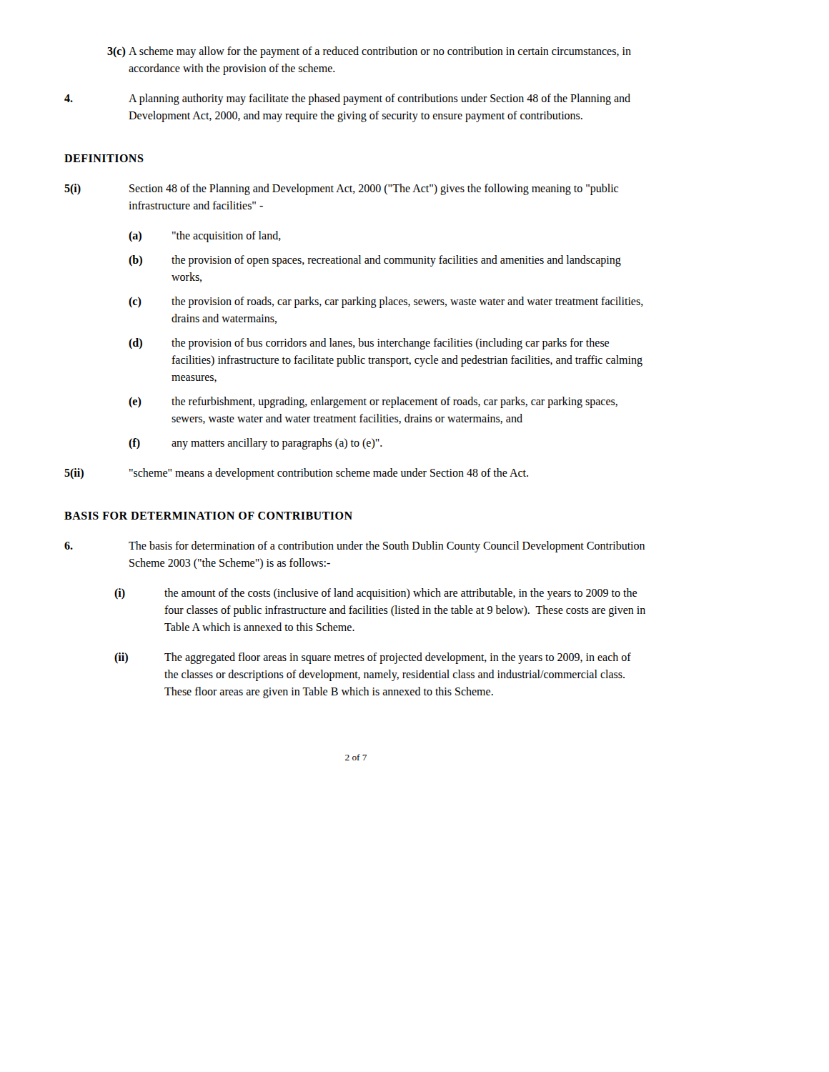3(c)
A scheme may allow for the payment of a reduced contribution or no contribution in certain circumstances, in accordance with the provision of the scheme.
4.
A planning authority may facilitate the phased payment of contributions under Section 48 of the Planning and Development Act, 2000, and may require the giving of security to ensure payment of contributions.
DEFINITIONS
5(i)
Section 48 of the Planning and Development Act, 2000 ("The Act") gives the following meaning to "public infrastructure and facilities" -
(a)"the acquisition of land,
(b) the provision of open spaces, recreational and community facilities and amenities and landscaping works,
(c) the provision of roads, car parks, car parking places, sewers, waste water and water treatment facilities, drains and watermains,
(d) the provision of bus corridors and lanes, bus interchange facilities (including car parks for these facilities) infrastructure to facilitate public transport, cycle and pedestrian facilities, and traffic calming measures,
(e) the refurbishment, upgrading, enlargement or replacement of roads, car parks, car parking spaces, sewers, waste water and water treatment facilities, drains or watermains, and
(f) any matters ancillary to paragraphs (a) to (e)".
5(ii)
"scheme" means a development contribution scheme made under Section 48 of the Act.
BASIS FOR DETERMINATION OF CONTRIBUTION
6.
The basis for determination of a contribution under the South Dublin County Council Development Contribution Scheme 2003 ("the Scheme") is as follows:-
(i)
the amount of the costs (inclusive of land acquisition) which are attributable, in the years to 2009 to the four classes of public infrastructure and facilities (listed in the table at 9 below). These costs are given in Table A which is annexed to this Scheme.
(ii)
The aggregated floor areas in square metres of projected development, in the years to 2009, in each of the classes or descriptions of development, namely, residential class and industrial/commercial class. These floor areas are given in Table B which is annexed to this Scheme.
2 of 7